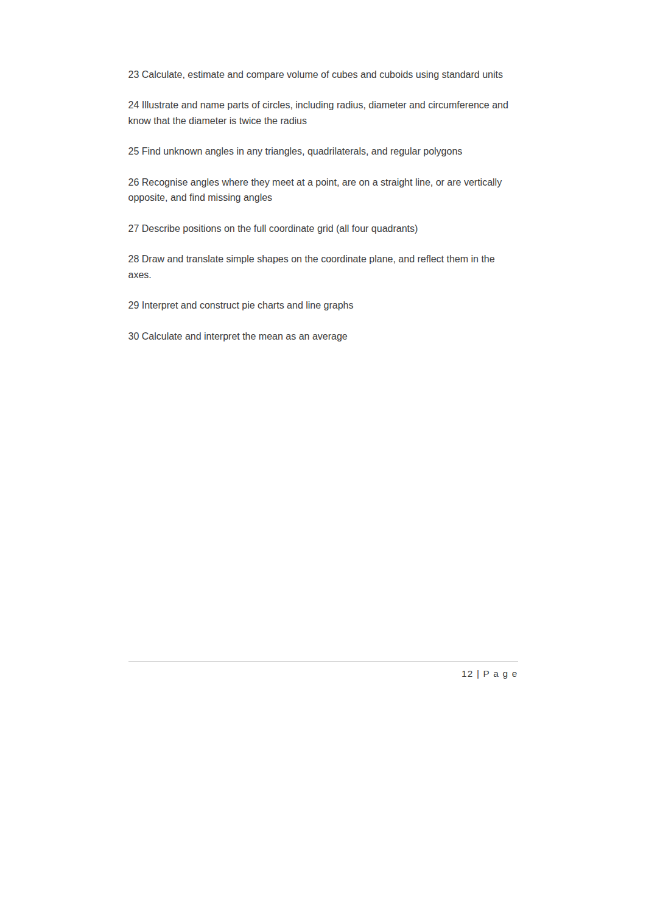23 Calculate, estimate and compare volume of cubes and cuboids using standard units
24 Illustrate and name parts of circles, including radius, diameter and circumference and know that the diameter is twice the radius
25 Find unknown angles in any triangles, quadrilaterals, and regular polygons
26 Recognise angles where they meet at a point, are on a straight line, or are vertically opposite, and find missing angles
27 Describe positions on the full coordinate grid (all four quadrants)
28 Draw and translate simple shapes on the coordinate plane, and reflect them in the axes.
29 Interpret and construct pie charts and line graphs
30 Calculate and interpret the mean as an average
12 | P a g e